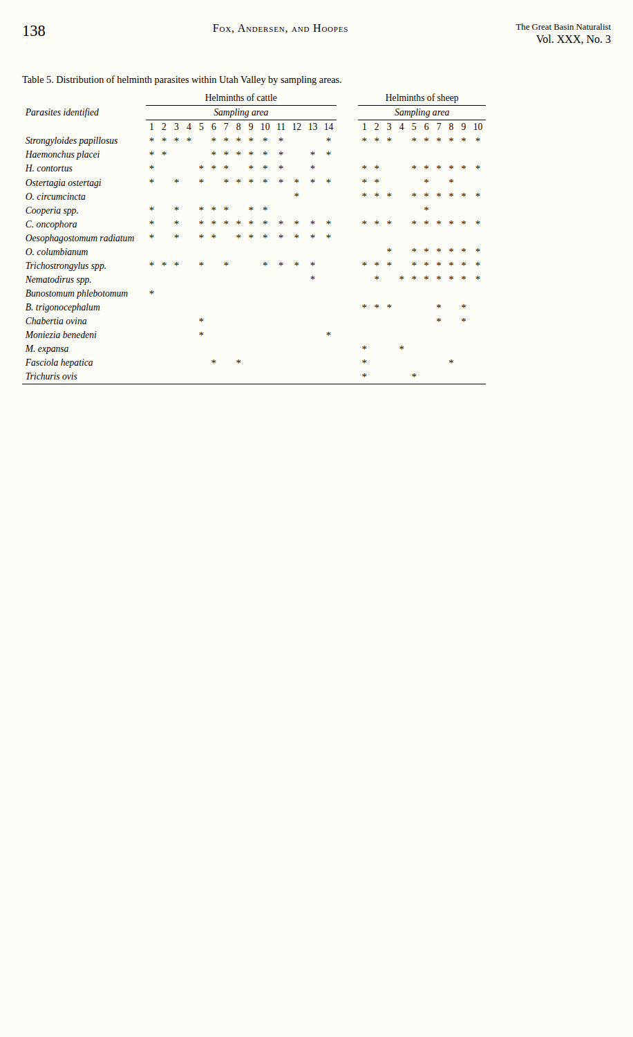138
Fox, Andersen, and Hoopes
The Great Basin Naturalist
Vol. XXX, No. 3
Table 5. Distribution of helminth parasites within Utah Valley by sampling areas.
| Parasites identified | Helminths of cattle | | Helminths of sheep |
| --- | --- | --- | --- |
| Sampling area | Sampling area |
| 1 | 2 | 3 | 4 | 5 | 6 | 7 | 8 | 9 | 10 | 11 | 12 | 13 | 14 | 1 | 2 | 3 | 4 | 5 | 6 | 7 | 8 | 9 | 10 |
| Strongyloides papillosus | * | * | * | * | | * | * | * | * | * | * | | | * | | * | * | * | | * | * | * | * | * | * |
| Haemonchus placei | * | * | | | | * | * | * | * | * | * | | * | * | | | | | | | | | | | |
| H. contortus | * | | | | * | * | * | | * | * | * | | * | | | * | * | | | * | * | * | * | * | * |
| Ostertagia ostertagi | * | | * | | * | | * | * | * | * | * | * | * | * | | * | * | | | | * | | * | | |
| O. circumcincta | | | | | | | | | | | | * | | | | * | * | * | | * | * | * | * | * | * |
| Cooperia spp. | * | | * | | * | * | * | | * | * | | | | | | | | | | | * | | | | |
| C. oncophora | * | | * | | * | * | * | * | * | * | * | * | * | * | | * | * | * | | * | * | * | * | * | * |
| Oesophagostomum radiatum | * | | * | | * | * | | * | * | * | * | * | * | * | | | | | | | | | | | |
| O. columbianum | | | | | | | | | | | | | | | | | | * | | * | * | * | * | * | * |
| Trichostrongylus spp. | * | * | * | | * | | * | | | * | * | * | * | | | * | * | * | | * | * | * | * | * | * |
| Nematodirus spp. | | | | | | | | | | | | | * | | | | * | | * | * | * | * | * | * | * |
| Bunostomum phlebotomum | * | | | | | | | | | | | | | | | | | | | | | | | | |
| B. trigonocephalum | | | | | | | | | | | | | | | | * | * | * | | | | * | | * | |
| Chabertia ovina | | | | | * | | | | | | | | | | | | | | | | | * | | * | |
| Moniezia benedeni | | | | | * | | | | | | | | | * | | | | | | | | | | | |
| M. expansa | | | | | | | | | | | | | | | | * | | | * | | | | | | |
| Fasciola hepatica | | | | | | * | | * | | | | | | | | * | | | | | | | * | | |
| Trichuris ovis | | | | | | | | | | | | | | | | * | | | | * | | | | | |